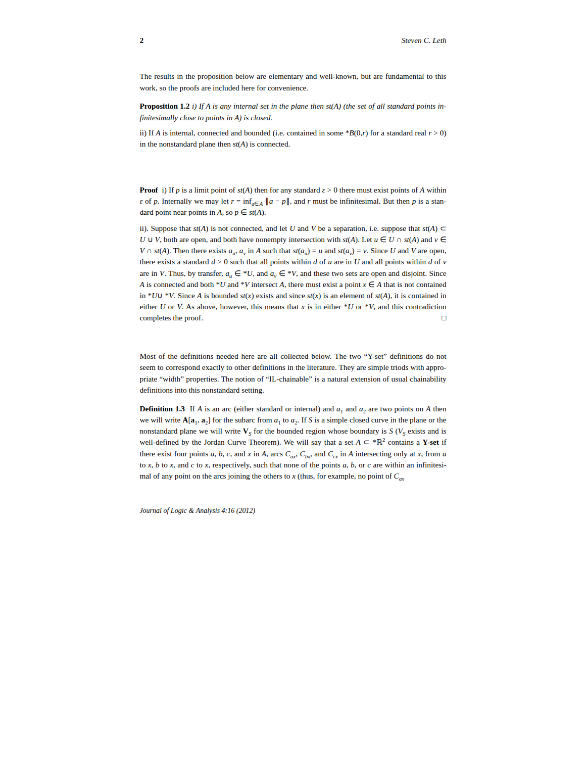2 Steven C. Leth
The results in the proposition below are elementary and well-known, but are fundamental to this work, so the proofs are included here for convenience.
Proposition 1.2 i) If A is any internal set in the plane then st(A) (the set of all standard points infinitesimally close to points in A) is closed.
ii) If A is internal, connected and bounded (i.e. contained in some *B(0,r) for a standard real r > 0) in the nonstandard plane then st(A) is connected.
Proof i) If p is a limit point of st(A) then for any standard ε > 0 there must exist points of A within ε of p. Internally we may let r = infa∈A ∥a − p∥, and r must be infinitesimal. But then p is a standard point near points in A, so p ∈ st(A).
ii). Suppose that st(A) is not connected, and let U and V be a separation, i.e. suppose that st(A) ⊂ U ∪ V, both are open, and both have nonempty intersection with st(A). Let u ∈ U ∩ st(A) and v ∈ V ∩ st(A). Then there exists au, av in A such that st(au) = u and st(av) = v. Since U and V are open, there exists a standard d > 0 such that all points within d of u are in U and all points within d of v are in V. Thus, by transfer, au ∈ *U, and av ∈ *V, and these two sets are open and disjoint. Since A is connected and both *U and *V intersect A, there must exist a point x ∈ A that is not contained in *U∪ *V. Since A is bounded st(x) exists and since st(x) is an element of st(A), it is contained in either U or V. As above, however, this means that x is in either *U or *V, and this contradiction completes the proof.□
Most of the definitions needed here are all collected below. The two “Y-set” definitions do not seem to correspond exactly to other definitions in the literature. They are simple triods with appropriate “width” properties. The notion of “IL-chainable” is a natural extension of usual chainability definitions into this nonstandard setting.
Definition 1.3 If A is an arc (either standard or internal) and a1 and a2 are two points on A then we will write A[a1, a2] for the subarc from a1 to a2. If S is a simple closed curve in the plane or the nonstandard plane we will write VS for the bounded region whose boundary is S (VS exists and is well-defined by the Jordan Curve Theorem). We will say that a set A ⊂ *ℝ2 contains a Y-set if there exist four points a, b, c, and x in A, arcs Cax, Cbx, and Ccx in A intersecting only at x, from a to x, b to x, and c to x, respectively, such that none of the points a, b, or c are within an infinitesimal of any point on the arcs joining the others to x (thus, for example, no point of Cax
Journal of Logic & Analysis 4:16 (2012)